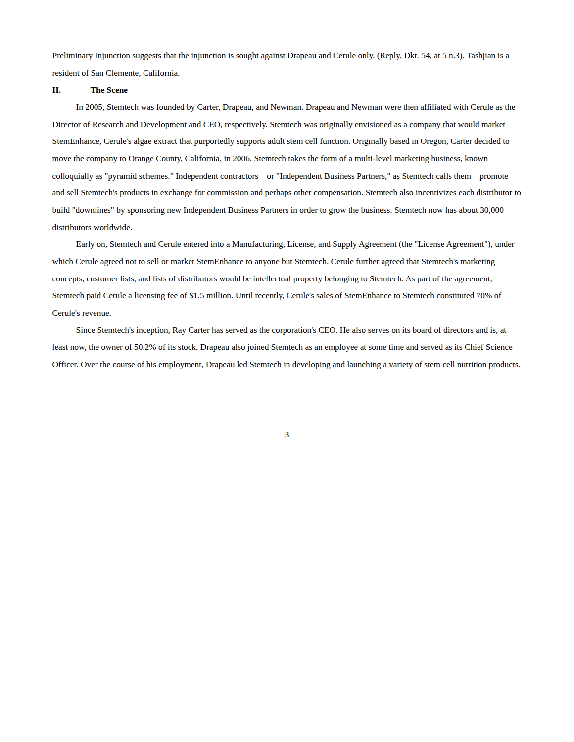Preliminary Injunction suggests that the injunction is sought against Drapeau and Cerule only. (Reply, Dkt. 54, at 5 n.3). Tashjian is a resident of San Clemente, California.
II. The Scene
In 2005, Stemtech was founded by Carter, Drapeau, and Newman. Drapeau and Newman were then affiliated with Cerule as the Director of Research and Development and CEO, respectively. Stemtech was originally envisioned as a company that would market StemEnhance, Cerule's algae extract that purportedly supports adult stem cell function. Originally based in Oregon, Carter decided to move the company to Orange County, California, in 2006. Stemtech takes the form of a multi-level marketing business, known colloquially as "pyramid schemes." Independent contractors—or "Independent Business Partners," as Stemtech calls them—promote and sell Stemtech's products in exchange for commission and perhaps other compensation. Stemtech also incentivizes each distributor to build "downlines" by sponsoring new Independent Business Partners in order to grow the business. Stemtech now has about 30,000 distributors worldwide.
Early on, Stemtech and Cerule entered into a Manufacturing, License, and Supply Agreement (the "License Agreement"), under which Cerule agreed not to sell or market StemEnhance to anyone but Stemtech. Cerule further agreed that Stemtech's marketing concepts, customer lists, and lists of distributors would be intellectual property belonging to Stemtech. As part of the agreement, Stemtech paid Cerule a licensing fee of $1.5 million. Until recently, Cerule's sales of StemEnhance to Stemtech constituted 70% of Cerule's revenue.
Since Stemtech's inception, Ray Carter has served as the corporation's CEO. He also serves on its board of directors and is, at least now, the owner of 50.2% of its stock. Drapeau also joined Stemtech as an employee at some time and served as its Chief Science Officer. Over the course of his employment, Drapeau led Stemtech in developing and launching a variety of stem cell nutrition products.
3